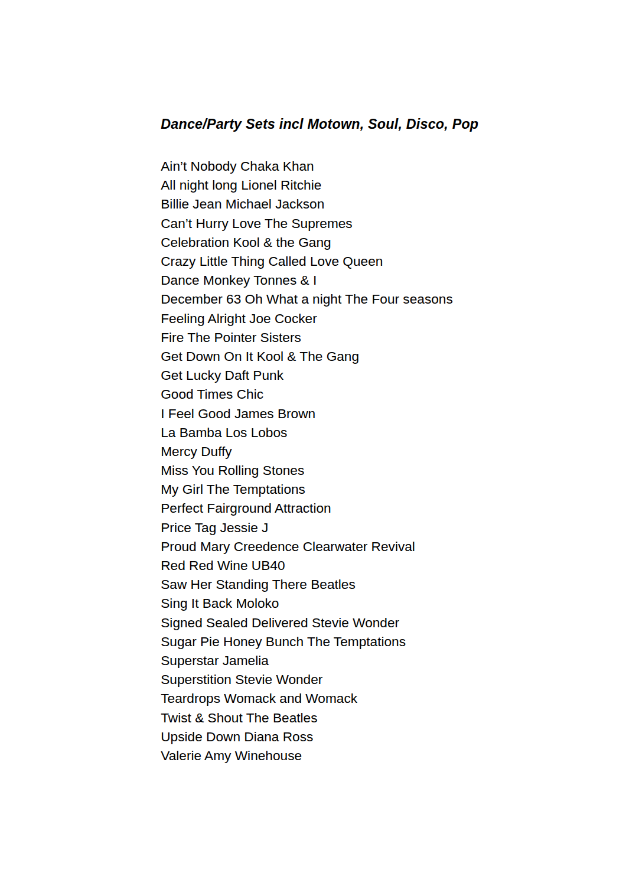Dance/Party Sets incl Motown, Soul, Disco, Pop
Ain’t Nobody Chaka Khan
All night long Lionel Ritchie
Billie Jean Michael Jackson
Can’t Hurry Love The Supremes
Celebration Kool & the Gang
Crazy Little Thing Called Love Queen
Dance Monkey Tonnes & I
December 63 Oh What a night The Four seasons
Feeling Alright Joe Cocker
Fire The Pointer Sisters
Get Down On It Kool & The Gang
Get Lucky Daft Punk
Good Times Chic
I Feel Good James Brown
La Bamba Los Lobos
Mercy Duffy
Miss You Rolling Stones
My Girl The Temptations
Perfect Fairground Attraction
Price Tag Jessie J
Proud Mary Creedence Clearwater Revival
Red Red Wine UB40
Saw Her Standing There Beatles
Sing It Back Moloko
Signed Sealed Delivered Stevie Wonder
Sugar Pie Honey Bunch The Temptations
Superstar Jamelia
Superstition Stevie Wonder
Teardrops Womack and Womack
Twist & Shout The Beatles
Upside Down Diana Ross
Valerie Amy Winehouse